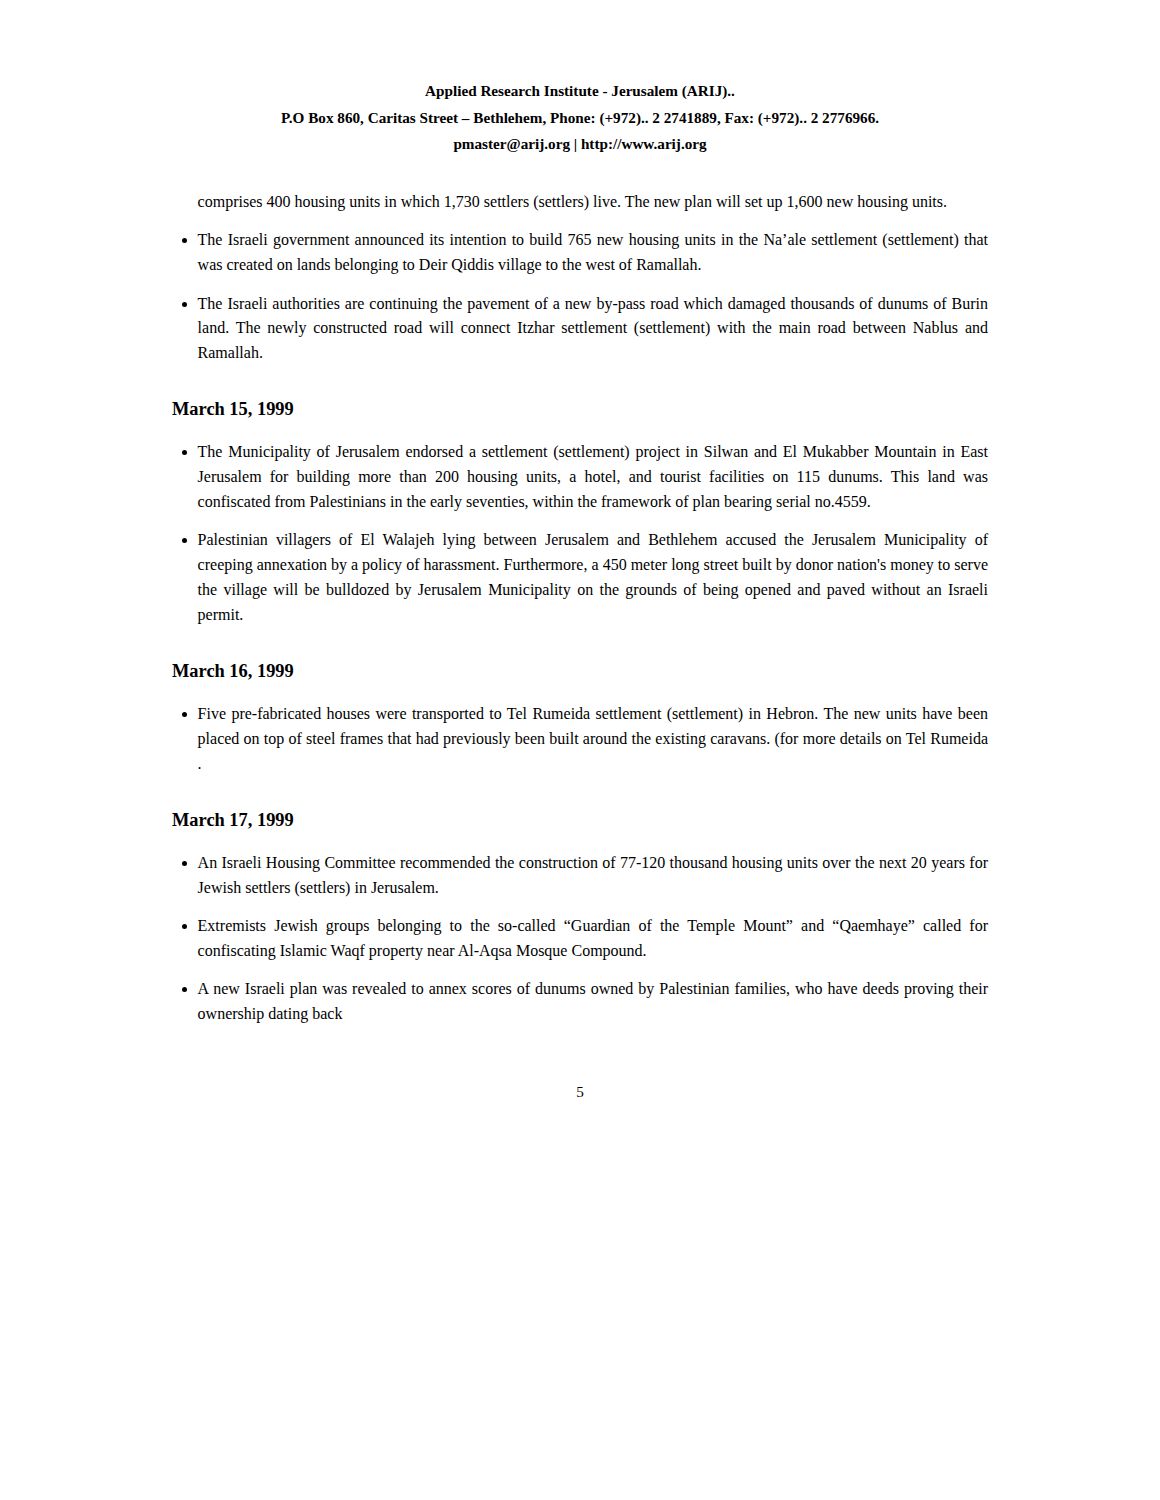Applied Research Institute - Jerusalem (ARIJ)..
P.O Box 860, Caritas Street – Bethlehem, Phone: (+972).. 2 2741889, Fax: (+972).. 2 2776966.
pmaster@arij.org | http://www.arij.org
comprises 400 housing units in which 1,730 settlers (settlers) live. The new plan will set up 1,600 new housing units.
The Israeli government announced its intention to build 765 new housing units in the Na’ale settlement (settlement) that was created on lands belonging to Deir Qiddis village to the west of Ramallah.
The Israeli authorities are continuing the pavement of a new by-pass road which damaged thousands of dunums of Burin land. The newly constructed road will connect Itzhar settlement (settlement) with the main road between Nablus and Ramallah.
March 15, 1999
The Municipality of Jerusalem endorsed a settlement (settlement) project in Silwan and El Mukabber Mountain in East Jerusalem for building more than 200 housing units, a hotel, and tourist facilities on 115 dunums. This land was confiscated from Palestinians in the early seventies, within the framework of plan bearing serial no.4559.
Palestinian villagers of El Walajeh lying between Jerusalem and Bethlehem accused the Jerusalem Municipality of creeping annexation by a policy of harassment. Furthermore, a 450 meter long street built by donor nation's money to serve the village will be bulldozed by Jerusalem Municipality on the grounds of being opened and paved without an Israeli permit.
March 16, 1999
Five pre-fabricated houses were transported to Tel Rumeida settlement (settlement) in Hebron. The new units have been placed on top of steel frames that had previously been built around the existing caravans. (for more details on Tel Rumeida .
March 17, 1999
An Israeli Housing Committee recommended the construction of 77-120 thousand housing units over the next 20 years for Jewish settlers (settlers) in Jerusalem.
Extremists Jewish groups belonging to the so-called “Guardian of the Temple Mount” and “Qaemhaye” called for confiscating Islamic Waqf property near Al-Aqsa Mosque Compound.
A new Israeli plan was revealed to annex scores of dunums owned by Palestinian families, who have deeds proving their ownership dating back
5